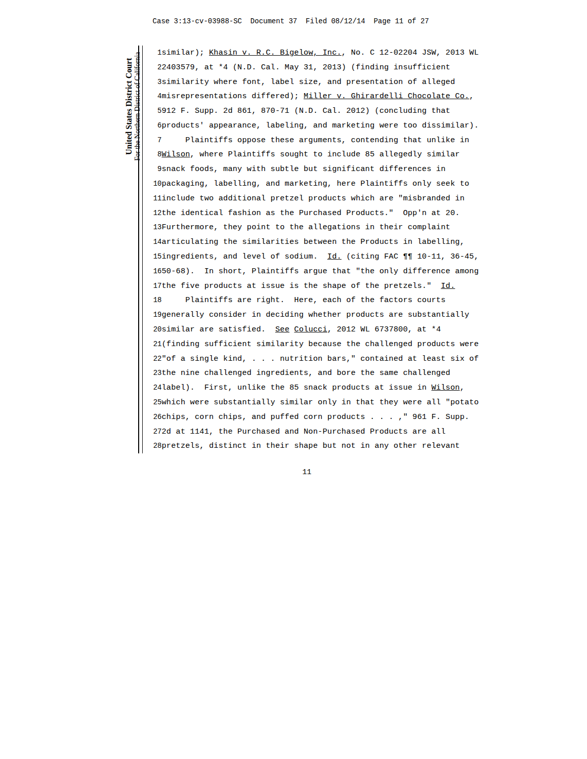Case 3:13-cv-03988-SC Document 37 Filed 08/12/14 Page 11 of 27
United States District Court
For the Northern District of California
| 1 | similar); Khasin v. R.C. Bigelow, Inc. , No. C 12-02204 JSW, 2013 WL |
| 2 | 2403579, at *4 (N.D. Cal. May 31, 2013) (finding insufficient |
| 3 | similarity where font, label size, and presentation of alleged |
| 4 | misrepresentations differed); Miller v. Ghirardelli Chocolate Co. , |
| 5 | 912 F. Supp. 2d 861, 870-71 (N.D. Cal. 2012) (concluding that |
| 6 | products' appearance, labeling, and marketing were too dissimilar). |
| 7 | Plaintiffs oppose these arguments, contending that unlike in |
| 8 | Wilson , where Plaintiffs sought to include 85 allegedly similar |
| 9 | snack foods, many with subtle but significant differences in |
| 10 | packaging, labelling, and marketing, here Plaintiffs only seek to |
| 11 | include two additional pretzel products which are "misbranded in |
| 12 | the identical fashion as the Purchased Products." Opp'n at 20. |
| 13 | Furthermore, they point to the allegations in their complaint |
| 14 | articulating the similarities between the Products in labelling, |
| 15 | ingredients, and level of sodium. Id. (citing FAC ¶¶ 10-11, 36-45, |
| 16 | 50-68). In short, Plaintiffs argue that "the only difference among |
| 17 | the five products at issue is the shape of the pretzels." Id. |
| 18 | Plaintiffs are right. Here, each of the factors courts |
| 19 | generally consider in deciding whether products are substantially |
| 20 | similar are satisfied. See Colucci , 2012 WL 6737800, at *4 |
| 21 | (finding sufficient similarity because the challenged products were |
| 22 | "of a single kind, . . . nutrition bars," contained at least six of |
| 23 | the nine challenged ingredients, and bore the same challenged |
| 24 | label). First, unlike the 85 snack products at issue in Wilson , |
| 25 | which were substantially similar only in that they were all "potato |
| 26 | chips, corn chips, and puffed corn products . . . ," 961 F. Supp. |
| 27 | 2d at 1141, the Purchased and Non-Purchased Products are all |
| 28 | pretzels, distinct in their shape but not in any other relevant |
11